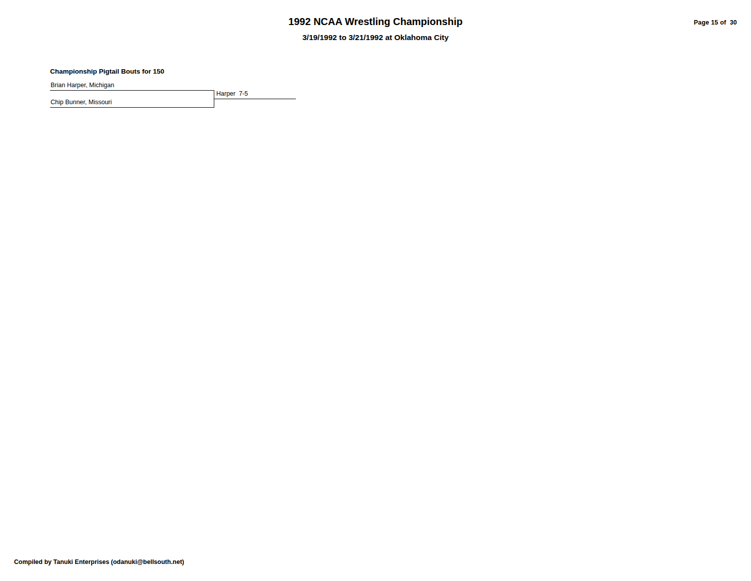Page 15 of 30
1992 NCAA Wrestling Championship
3/19/1992 to 3/21/1992 at Oklahoma City
Championship Pigtail Bouts for 150
Brian Harper, Michigan
Chip Bunner, Missouri
Harper 7-5
Compiled by Tanuki Enterprises (odanuki@bellsouth.net)